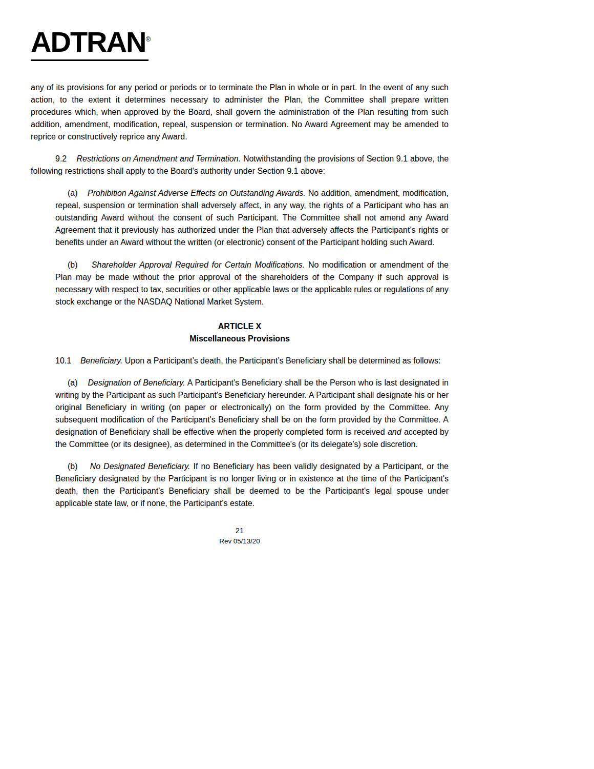ADTRAN®
any of its provisions for any period or periods or to terminate the Plan in whole or in part. In the event of any such action, to the extent it determines necessary to administer the Plan, the Committee shall prepare written procedures which, when approved by the Board, shall govern the administration of the Plan resulting from such addition, amendment, modification, repeal, suspension or termination. No Award Agreement may be amended to reprice or constructively reprice any Award.
9.2 Restrictions on Amendment and Termination. Notwithstanding the provisions of Section 9.1 above, the following restrictions shall apply to the Board's authority under Section 9.1 above:
(a) Prohibition Against Adverse Effects on Outstanding Awards. No addition, amendment, modification, repeal, suspension or termination shall adversely affect, in any way, the rights of a Participant who has an outstanding Award without the consent of such Participant. The Committee shall not amend any Award Agreement that it previously has authorized under the Plan that adversely affects the Participant’s rights or benefits under an Award without the written (or electronic) consent of the Participant holding such Award.
(b) Shareholder Approval Required for Certain Modifications. No modification or amendment of the Plan may be made without the prior approval of the shareholders of the Company if such approval is necessary with respect to tax, securities or other applicable laws or the applicable rules or regulations of any stock exchange or the NASDAQ National Market System.
ARTICLE X
Miscellaneous Provisions
10.1 Beneficiary. Upon a Participant’s death, the Participant’s Beneficiary shall be determined as follows:
(a) Designation of Beneficiary. A Participant's Beneficiary shall be the Person who is last designated in writing by the Participant as such Participant's Beneficiary hereunder. A Participant shall designate his or her original Beneficiary in writing (on paper or electronically) on the form provided by the Committee. Any subsequent modification of the Participant's Beneficiary shall be on the form provided by the Committee. A designation of Beneficiary shall be effective when the properly completed form is received and accepted by the Committee (or its designee), as determined in the Committee's (or its delegate’s) sole discretion.
(b) No Designated Beneficiary. If no Beneficiary has been validly designated by a Participant, or the Beneficiary designated by the Participant is no longer living or in existence at the time of the Participant's death, then the Participant's Beneficiary shall be deemed to be the Participant's legal spouse under applicable state law, or if none, the Participant's estate.
21
Rev 05/13/20